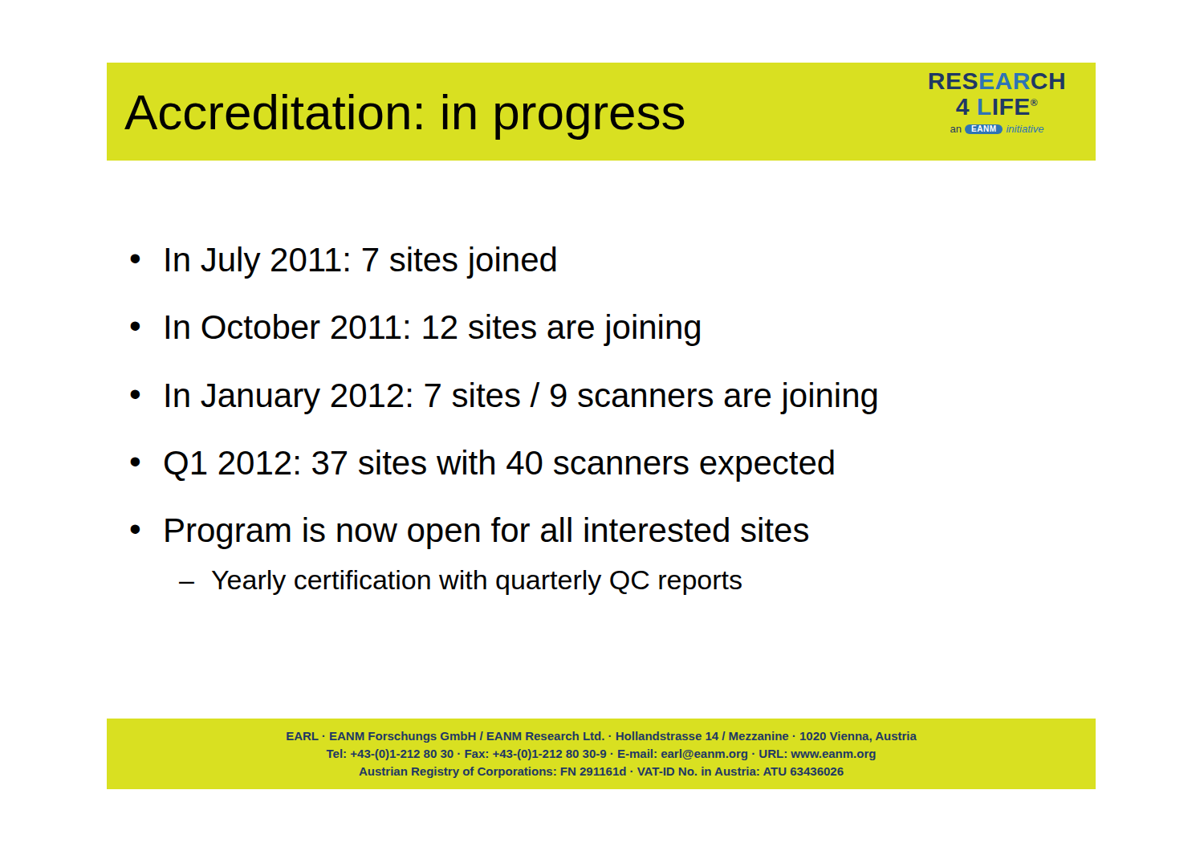Accreditation: in progress
RESEARCH
4 LIFE®
an EANM initiative
In July 2011: 7 sites joined
In October 2011: 12 sites are joining
In January 2012: 7 sites / 9 scanners are joining
Q1 2012: 37 sites with 40 scanners expected
Program is now open for all interested sites
Yearly certification with quarterly QC reports
EARL · EANM Forschungs GmbH / EANM Research Ltd. · Hollandstrasse 14 / Mezzanine · 1020 Vienna, Austria
Tel: +43-(0)1-212 80 30 · Fax: +43-(0)1-212 80 30-9 · E-mail: earl@eanm.org · URL: www.eanm.org
Austrian Registry of Corporations: FN 291161d · VAT-ID No. in Austria: ATU 63436026